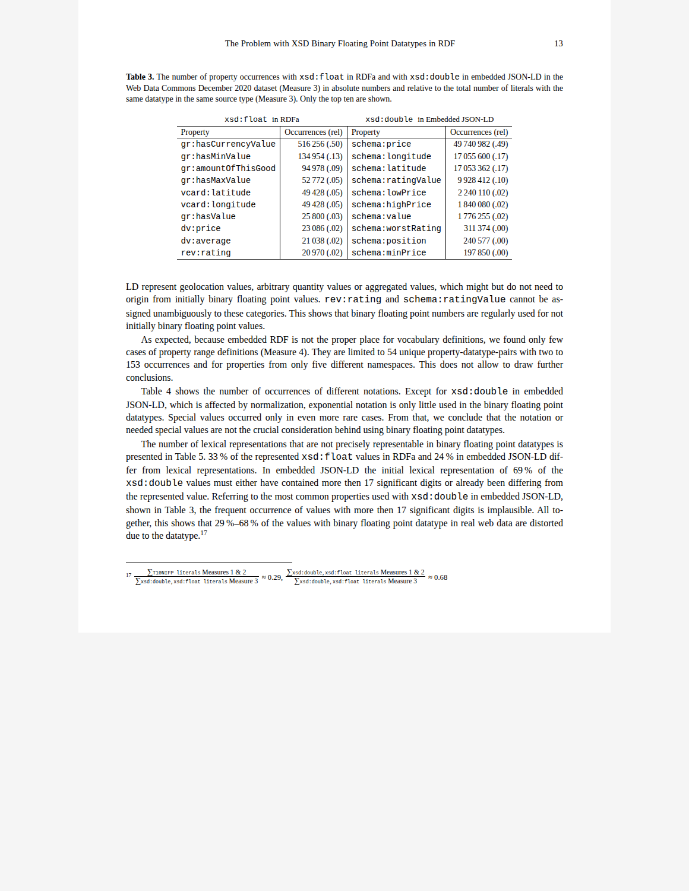13 The Problem with XSD Binary Floating Point Datatypes in RDF
Table 3. The number of property occurrences with xsd:float in RDFa and with xsd:double in embedded JSON-LD in the Web Data Commons December 2020 dataset (Measure 3) in absolute numbers and relative to the total number of literals with the same datatype in the same source type (Measure 3). Only the top ten are shown.
| xsd:float in RDFa | xsd:double in Embedded JSON-LD |
| --- | --- |
| Property | Occurrences (rel) | Property | Occurrences (rel) |
| gr:hasCurrencyValue | 516 256 (.50) | schema:price | 49 740 982 (.49) |
| gr:hasMinValue | 134 954 (.13) | schema:longitude | 17 055 600 (.17) |
| gr:amountOfThisGood | 94 978 (.09) | schema:latitude | 17 053 362 (.17) |
| gr:hasMaxValue | 52 772 (.05) | schema:ratingValue | 9 928 412 (.10) |
| vcard:latitude | 49 428 (.05) | schema:lowPrice | 2 240 110 (.02) |
| vcard:longitude | 49 428 (.05) | schema:highPrice | 1 840 080 (.02) |
| gr:hasValue | 25 800 (.03) | schema:value | 1 776 255 (.02) |
| dv:price | 23 086 (.02) | schema:worstRating | 311 374 (.00) |
| dv:average | 21 038 (.02) | schema:position | 240 577 (.00) |
| rev:rating | 20 970 (.02) | schema:minPrice | 197 850 (.00) |
LD represent geolocation values, arbitrary quantity values or aggregated values, which might but do not need to origin from initially binary floating point values. rev:rating and schema:ratingValue cannot be assigned unambiguously to these categories. This shows that binary floating point numbers are regularly used for not initially binary floating point values.
As expected, because embedded RDF is not the proper place for vocabulary definitions, we found only few cases of property range definitions (Measure 4). They are limited to 54 unique property-datatype-pairs with two to 153 occurrences and for properties from only five different namespaces. This does not allow to draw further conclusions.
Table 4 shows the number of occurrences of different notations. Except for xsd:double in embedded JSON-LD, which is affected by normalization, exponential notation is only little used in the binary floating point datatypes. Special values occurred only in even more rare cases. From that, we conclude that the notation or needed special values are not the crucial consideration behind using binary floating point datatypes.
The number of lexical representations that are not precisely representable in binary floating point datatypes is presented in Table 5. 33 % of the represented xsd:float values in RDFa and 24 % in embedded JSON-LD differ from lexical representations. In embedded JSON-LD the initial lexical representation of 69 % of the xsd:double values must either have contained more then 17 significant digits or already been differing from the represented value. Referring to the most common properties used with xsd:double in embedded JSON-LD, shown in Table 3, the frequent occurrence of values with more then 17 significant digits is implausible. All together, this shows that 29 %–68 % of the values with binary floating point datatype in real web data are distorted due to the datatype.17
17 ∑T10NIFP literals Measures 1 & 2 ∑xsd:double,xsd:float literals Measure 3 ≈ 0.29, ∑xsd:double,xsd:float literals Measures 1 & 2 ∑xsd:double,xsd:float literals Measure 3 ≈ 0.68